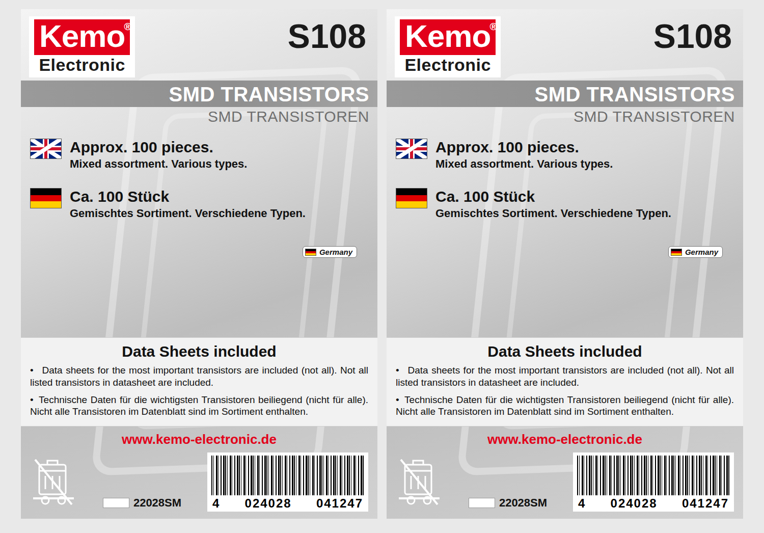Kemo® Electronic
S108
SMD TRANSISTORS
SMD TRANSISTOREN
Approx. 100 pieces.
Mixed assortment. Various types.
Ca. 100 Stück
Gemischtes Sortiment. Verschiedene Typen.
Germany
Data Sheets included
• Data sheets for the most important transistors are included (not all). Not all listed transistors in datasheet are included.
•Technische Daten für die wichtigsten Transistoren beiliegend (nicht für alle). Nicht alle Transistoren im Datenblatt sind im Sortiment enthalten.
www.kemo-electronic.de
22028SM
4024028041247
Kemo® Electronic
S108
SMD TRANSISTORS
SMD TRANSISTOREN
Approx. 100 pieces.
Mixed assortment. Various types.
Ca. 100 Stück
Gemischtes Sortiment. Verschiedene Typen.
Germany
Data Sheets included
• Data sheets for the most important transistors are included (not all). Not all listed transistors in datasheet are included.
•Technische Daten für die wichtigsten Transistoren beiliegend (nicht für alle). Nicht alle Transistoren im Datenblatt sind im Sortiment enthalten.
www.kemo-electronic.de
22028SM
4024028041247